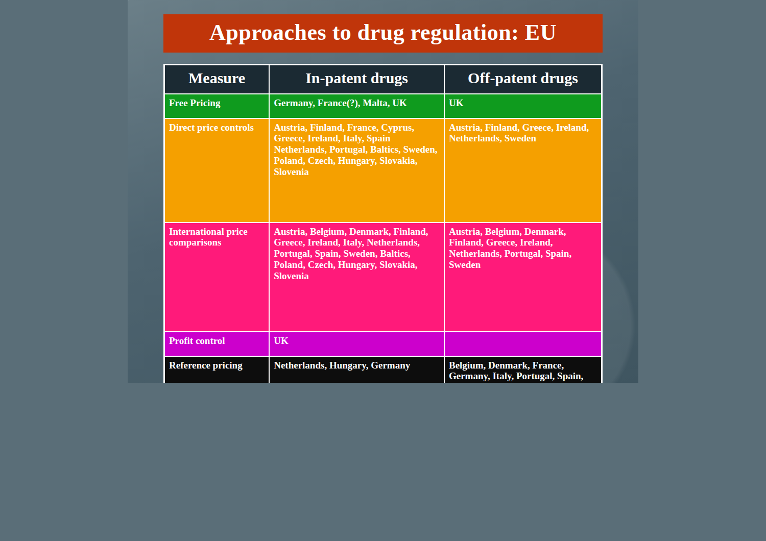Approaches to drug regulation: EU
| Measure | In-patent drugs | Off-patent drugs |
| --- | --- | --- |
| Free Pricing | Germany, France(?), Malta, UK | UK |
| Direct price controls | Austria, Finland, France, Cyprus, Greece, Ireland, Italy, Spain Netherlands, Portugal, Baltics, Sweden, Poland, Czech, Hungary, Slovakia, Slovenia | Austria, Finland, Greece, Ireland, Netherlands, Sweden |
| International price comparisons | Austria, Belgium, Denmark, Finland, Greece, Ireland, Italy, Netherlands, Portugal, Spain, Sweden, Baltics, Poland, Czech, Hungary, Slovakia, Slovenia | Austria, Belgium, Denmark, Finland, Greece, Ireland, Netherlands, Portugal, Spain, Sweden |
| Profit control | UK | |
| Reference pricing | Netherlands, Hungary, Germany | Belgium, Denmark, France, Germany, Italy, Portugal, Spain, UK |